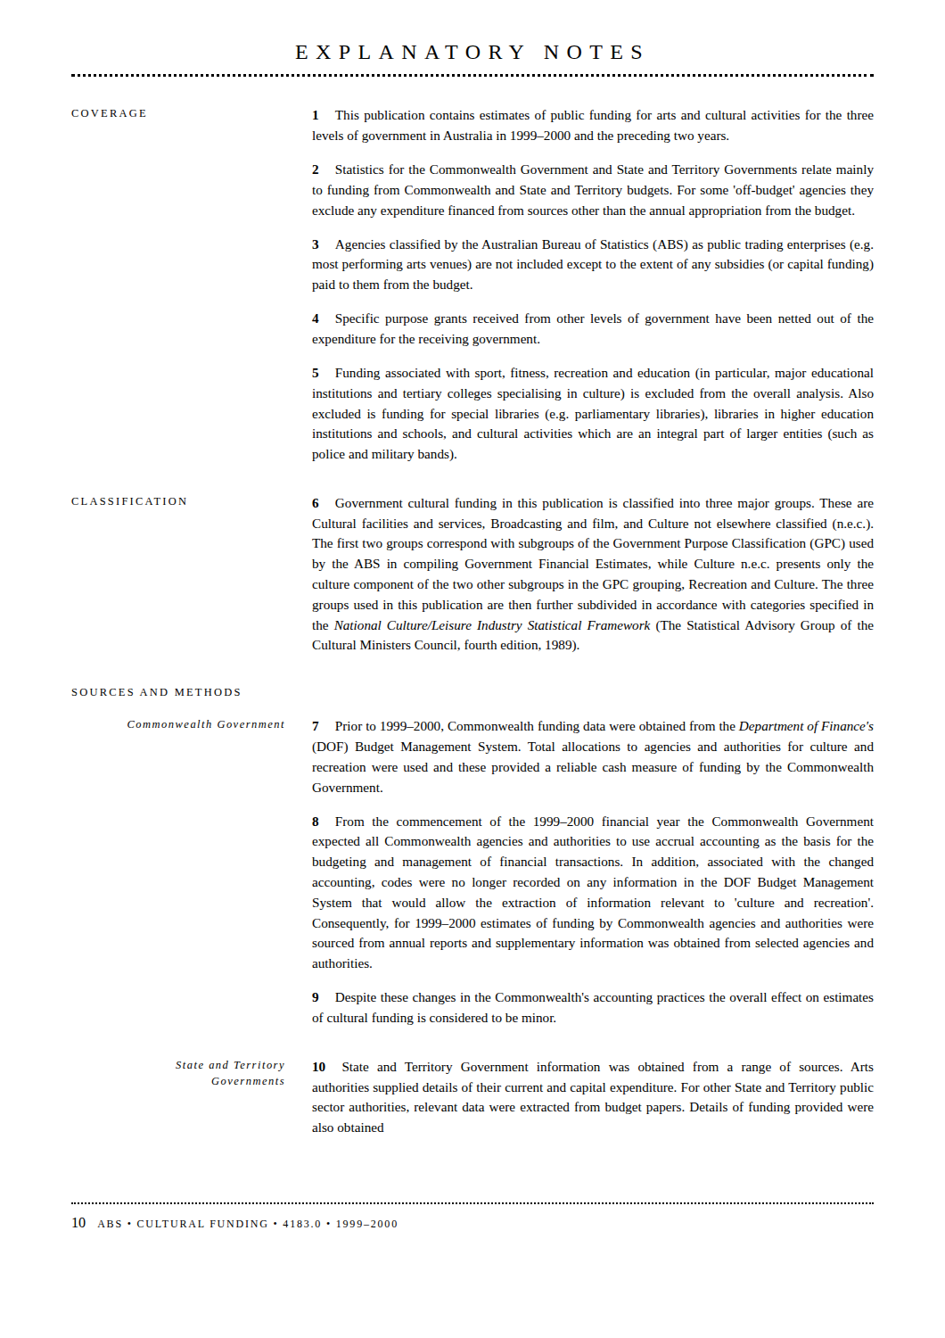EXPLANATORY NOTES
COVERAGE
1 This publication contains estimates of public funding for arts and cultural activities for the three levels of government in Australia in 1999–2000 and the preceding two years.
2 Statistics for the Commonwealth Government and State and Territory Governments relate mainly to funding from Commonwealth and State and Territory budgets. For some 'off-budget' agencies they exclude any expenditure financed from sources other than the annual appropriation from the budget.
3 Agencies classified by the Australian Bureau of Statistics (ABS) as public trading enterprises (e.g. most performing arts venues) are not included except to the extent of any subsidies (or capital funding) paid to them from the budget.
4 Specific purpose grants received from other levels of government have been netted out of the expenditure for the receiving government.
5 Funding associated with sport, fitness, recreation and education (in particular, major educational institutions and tertiary colleges specialising in culture) is excluded from the overall analysis. Also excluded is funding for special libraries (e.g. parliamentary libraries), libraries in higher education institutions and schools, and cultural activities which are an integral part of larger entities (such as police and military bands).
CLASSIFICATION
6 Government cultural funding in this publication is classified into three major groups. These are Cultural facilities and services, Broadcasting and film, and Culture not elsewhere classified (n.e.c.). The first two groups correspond with subgroups of the Government Purpose Classification (GPC) used by the ABS in compiling Government Financial Estimates, while Culture n.e.c. presents only the culture component of the two other subgroups in the GPC grouping, Recreation and Culture. The three groups used in this publication are then further subdivided in accordance with categories specified in the National Culture/Leisure Industry Statistical Framework (The Statistical Advisory Group of the Cultural Ministers Council, fourth edition, 1989).
SOURCES AND METHODS
Commonwealth Government
7 Prior to 1999–2000, Commonwealth funding data were obtained from the Department of Finance's (DOF) Budget Management System. Total allocations to agencies and authorities for culture and recreation were used and these provided a reliable cash measure of funding by the Commonwealth Government.
8 From the commencement of the 1999–2000 financial year the Commonwealth Government expected all Commonwealth agencies and authorities to use accrual accounting as the basis for the budgeting and management of financial transactions. In addition, associated with the changed accounting, codes were no longer recorded on any information in the DOF Budget Management System that would allow the extraction of information relevant to 'culture and recreation'. Consequently, for 1999–2000 estimates of funding by Commonwealth agencies and authorities were sourced from annual reports and supplementary information was obtained from selected agencies and authorities.
9 Despite these changes in the Commonwealth's accounting practices the overall effect on estimates of cultural funding is considered to be minor.
State and Territory
Governments
10 State and Territory Government information was obtained from a range of sources. Arts authorities supplied details of their current and capital expenditure. For other State and Territory public sector authorities, relevant data were extracted from budget papers. Details of funding provided were also obtained
10 ABS • CULTURAL FUNDING • 4183.0 • 1999–2000